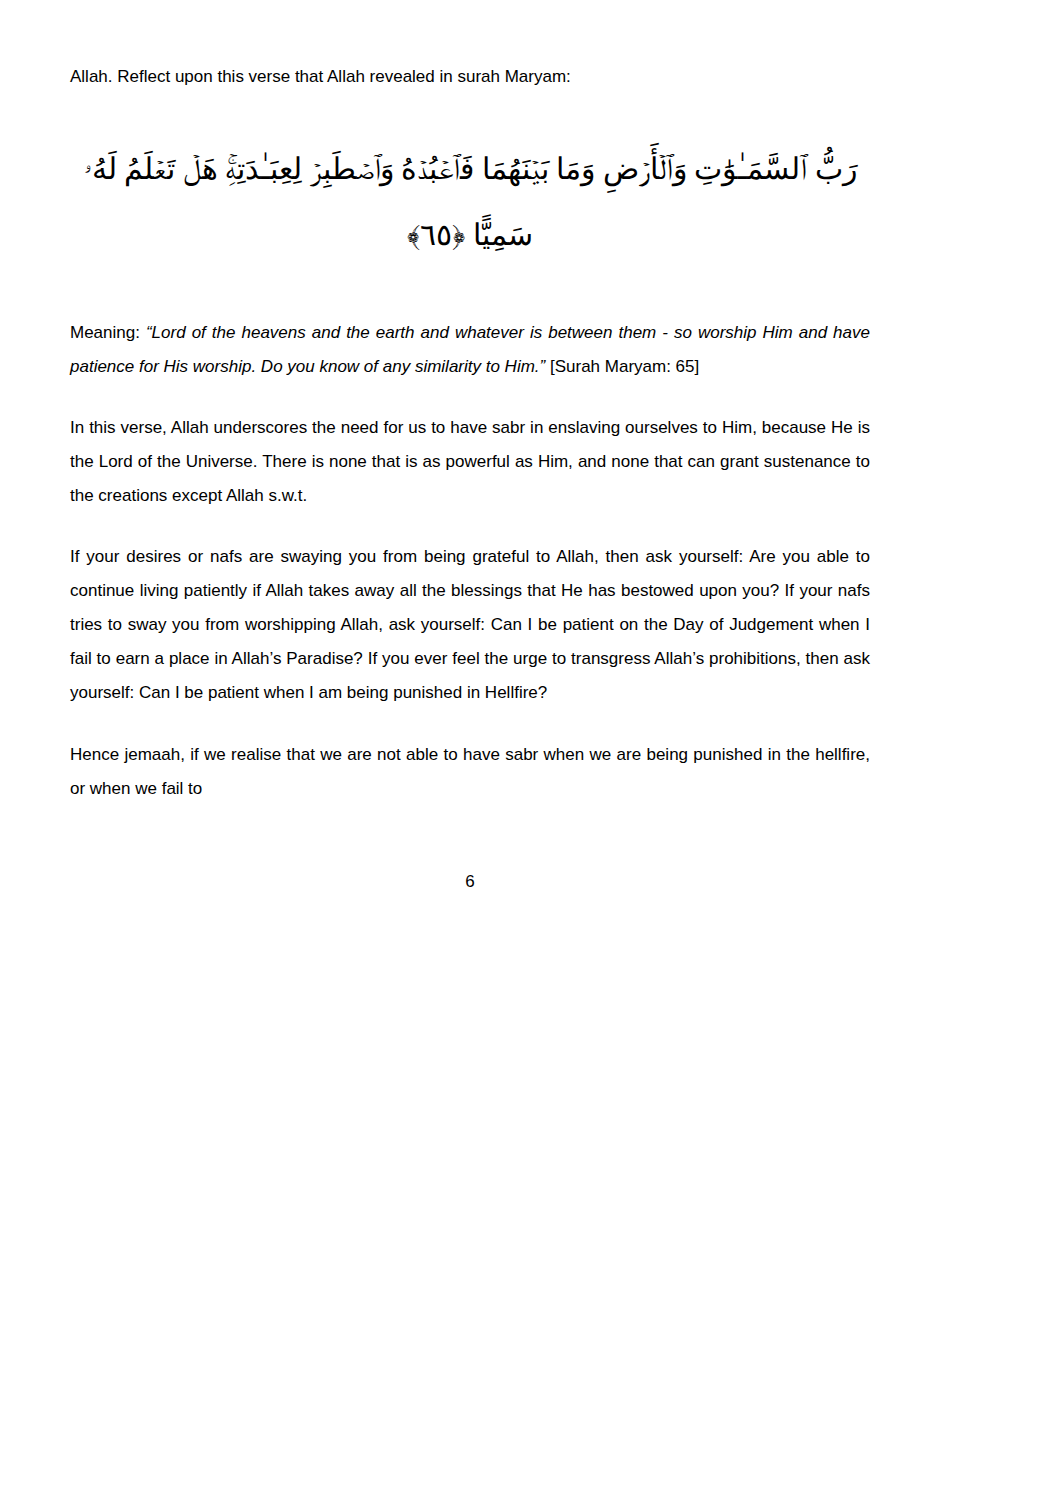Allah. Reflect upon this verse that Allah revealed in surah Maryam:
رَبُّ ٱلسَّمَـٰوَٰتِ وَٱلۡأَرۡضِ وَمَا بَيۡنَهُمَا فَٱعۡبُدۡهُ وَٱصۡطَبِرۡ لِعِبَـٰدَتِهِۚ هَلۡ تَعۡلَمُ لَهُۥ سَمِيًّا ﴿٦٥﴾
Meaning: “Lord of the heavens and the earth and whatever is between them - so worship Him and have patience for His worship. Do you know of any similarity to Him.” [Surah Maryam: 65]
In this verse, Allah underscores the need for us to have sabr in enslaving ourselves to Him, because He is the Lord of the Universe. There is none that is as powerful as Him, and none that can grant sustenance to the creations except Allah s.w.t.
If your desires or nafs are swaying you from being grateful to Allah, then ask yourself: Are you able to continue living patiently if Allah takes away all the blessings that He has bestowed upon you? If your nafs tries to sway you from worshipping Allah, ask yourself: Can I be patient on the Day of Judgement when I fail to earn a place in Allah’s Paradise? If you ever feel the urge to transgress Allah’s prohibitions, then ask yourself: Can I be patient when I am being punished in Hellfire?
Hence jemaah, if we realise that we are not able to have sabr when we are being punished in the hellfire, or when we fail to
6